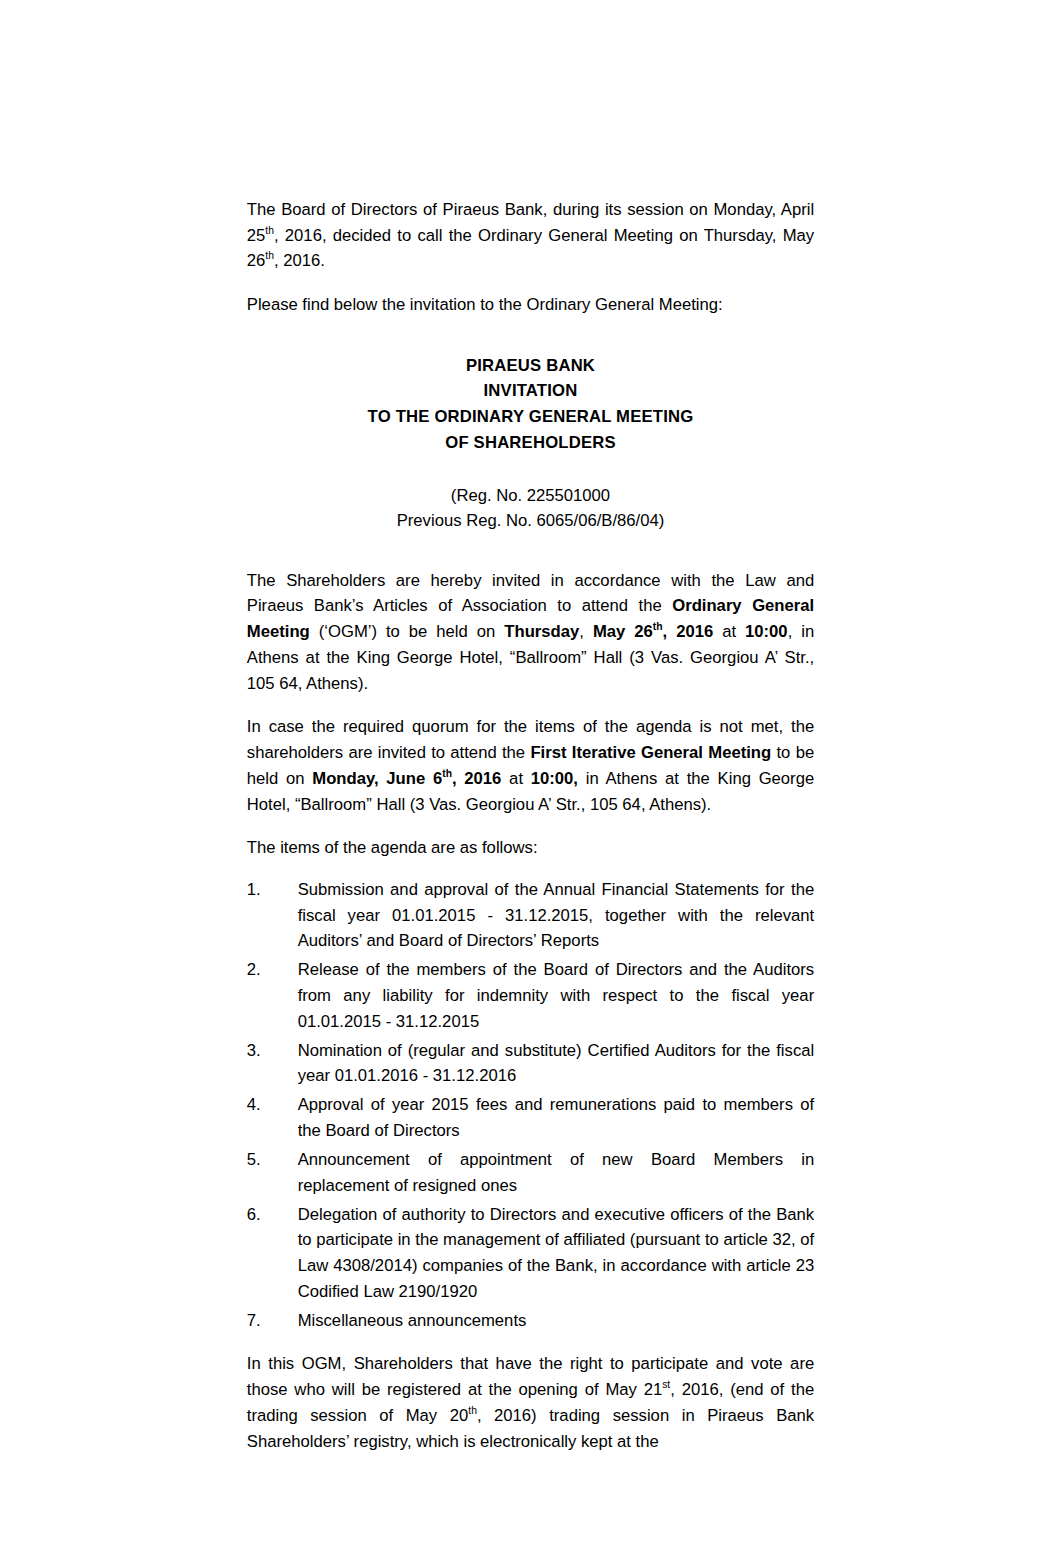The Board of Directors of Piraeus Bank, during its session on Monday, April 25th, 2016, decided to call the Ordinary General Meeting on Thursday, May 26th, 2016.
Please find below the invitation to the Ordinary General Meeting:
PIRAEUS BANK
INVITATION
TO THE ORDINARY GENERAL MEETING
OF SHAREHOLDERS
(Reg. No. 225501000
Previous Reg. No. 6065/06/B/86/04)
The Shareholders are hereby invited in accordance with the Law and Piraeus Bank’s Articles of Association to attend the Ordinary General Meeting (‘OGM’) to be held on Thursday, May 26th, 2016 at 10:00, in Athens at the King George Hotel, “Ballroom” Hall (3 Vas. Georgiou A’ Str., 105 64, Athens).
In case the required quorum for the items of the agenda is not met, the shareholders are invited to attend the First Iterative General Meeting to be held on Monday, June 6th, 2016 at 10:00, in Athens at the King George Hotel, “Ballroom” Hall (3 Vas. Georgiou A’ Str., 105 64, Athens).
The items of the agenda are as follows:
Submission and approval of the Annual Financial Statements for the fiscal year 01.01.2015 - 31.12.2015, together with the relevant Auditors’ and Board of Directors’ Reports
Release of the members of the Board of Directors and the Auditors from any liability for indemnity with respect to the fiscal year 01.01.2015 - 31.12.2015
Nomination of (regular and substitute) Certified Auditors for the fiscal year 01.01.2016 - 31.12.2016
Approval of year 2015 fees and remunerations paid to members of the Board of Directors
Announcement of appointment of new Board Members in replacement of resigned ones
Delegation of authority to Directors and executive officers of the Bank to participate in the management of affiliated (pursuant to article 32, of Law 4308/2014) companies of the Bank, in accordance with article 23 Codified Law 2190/1920
Miscellaneous announcements
In this OGM, Shareholders that have the right to participate and vote are those who will be registered at the opening of May 21st, 2016, (end of the trading session of May 20th, 2016) trading session in Piraeus Bank Shareholders’ registry, which is electronically kept at the